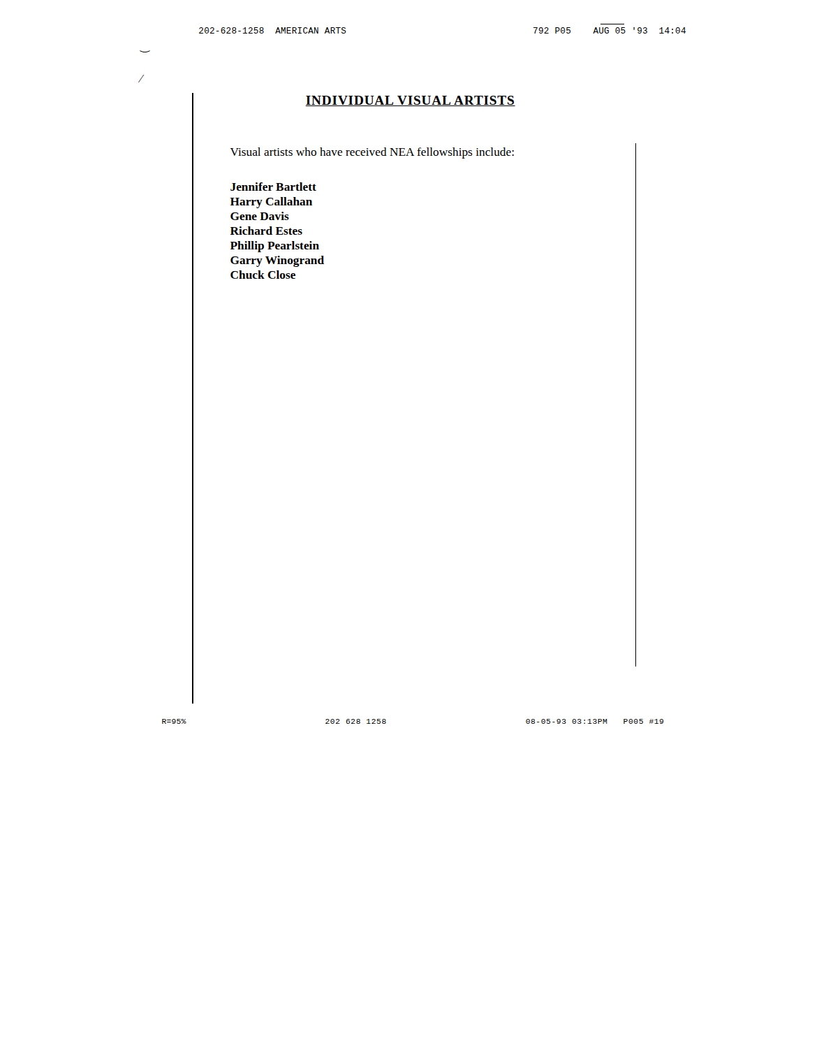202-628-1258 AMERICAN ARTS 792 P05 AUG 05 '93 14:04
‿ ⁄
INDIVIDUAL VISUAL ARTISTS
Visual artists who have received NEA fellowships include:
Jennifer Bartlett
Harry Callahan
Gene Davis
Richard Estes
Phillip Pearlstein
Garry Winogrand
Chuck Close
R=95% 202 628 1258 08-05-93 03:13PM P005 #19